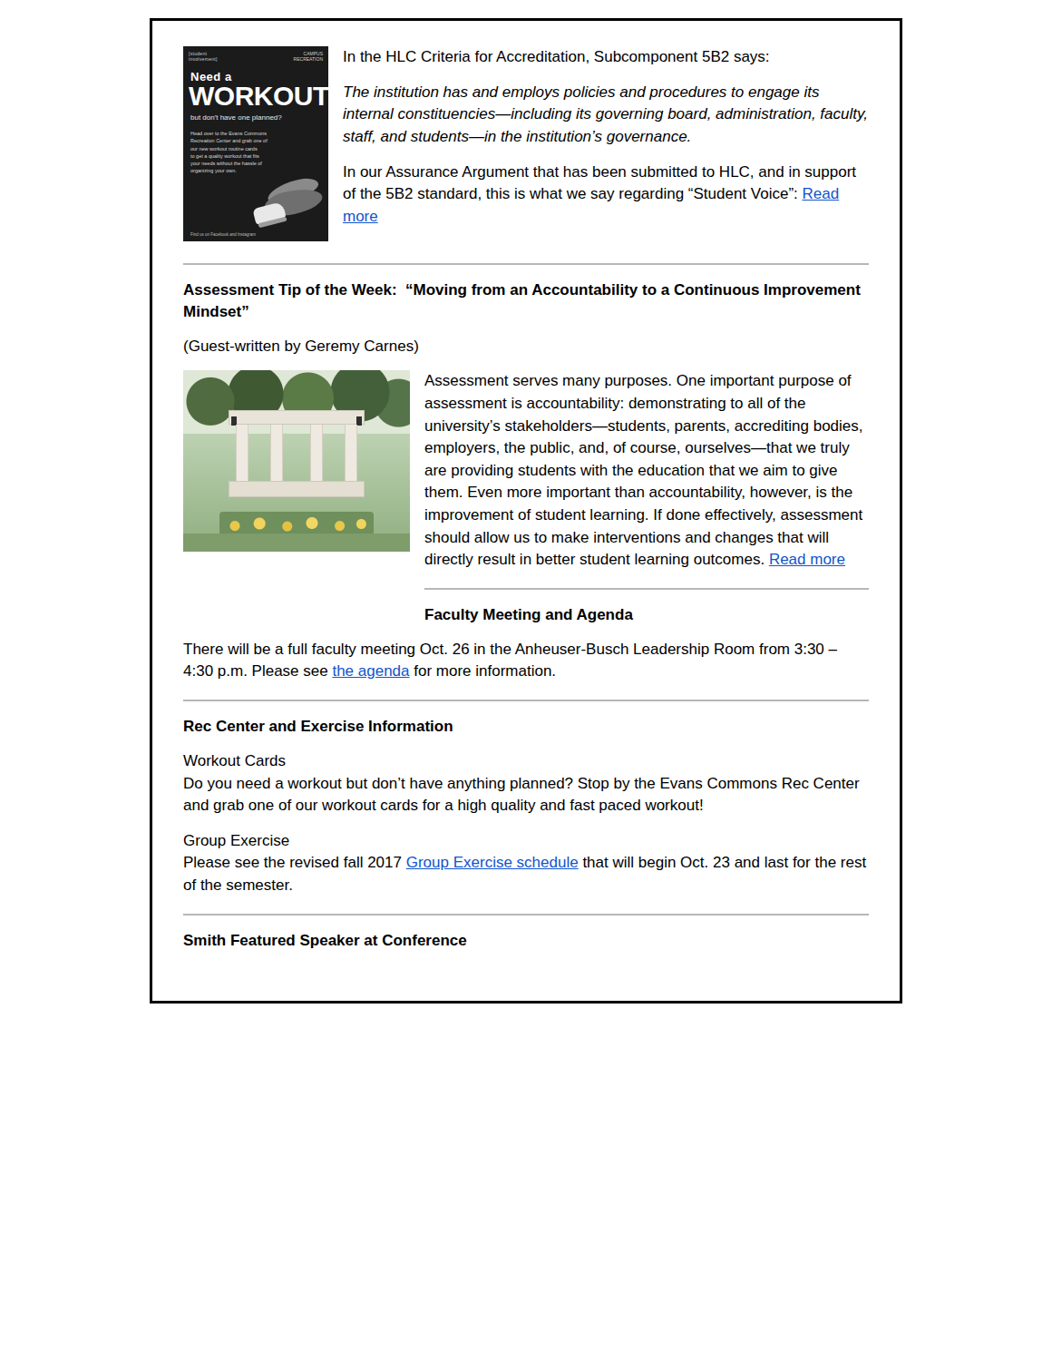[student
involvement]
CAMPUS
RECREATION
Need a
WORKOUT
but don't have one planned?
Head over to the Evans Commons
Recreation Center and grab one of
our new workout routine cards
to get a quality workout that fits
your needs without the hassle of
organizing your own.
Find us on Facebook and Instagram
In the HLC Criteria for Accreditation, Subcomponent 5B2 says:
The institution has and employs policies and procedures to engage its internal constituencies—including its governing board, administration, faculty, staff, and students—in the institution’s governance.
In our Assurance Argument that has been submitted to HLC, and in support of the 5B2 standard, this is what we say regarding “Student Voice”: Read more
Assessment Tip of the Week: “Moving from an Accountability to a Continuous Improvement Mindset”
(Guest-written by Geremy Carnes)
Assessment serves many purposes. One important purpose of assessment is accountability: demonstrating to all of the university’s stakeholders—students, parents, accrediting bodies, employers, the public, and, of course, ourselves—that we truly are providing students with the education that we aim to give them. Even more important than accountability, however, is the improvement of student learning. If done effectively, assessment should allow us to make interventions and changes that will directly result in better student learning outcomes. Read more
Faculty Meeting and Agenda
There will be a full faculty meeting Oct. 26 in the Anheuser-Busch Leadership Room from 3:30 – 4:30 p.m. Please see the agenda for more information.
Rec Center and Exercise Information
Workout Cards
Do you need a workout but don’t have anything planned? Stop by the Evans Commons Rec Center and grab one of our workout cards for a high quality and fast paced workout!
Group Exercise
Please see the revised fall 2017 Group Exercise schedule that will begin Oct. 23 and last for the rest of the semester.
Smith Featured Speaker at Conference